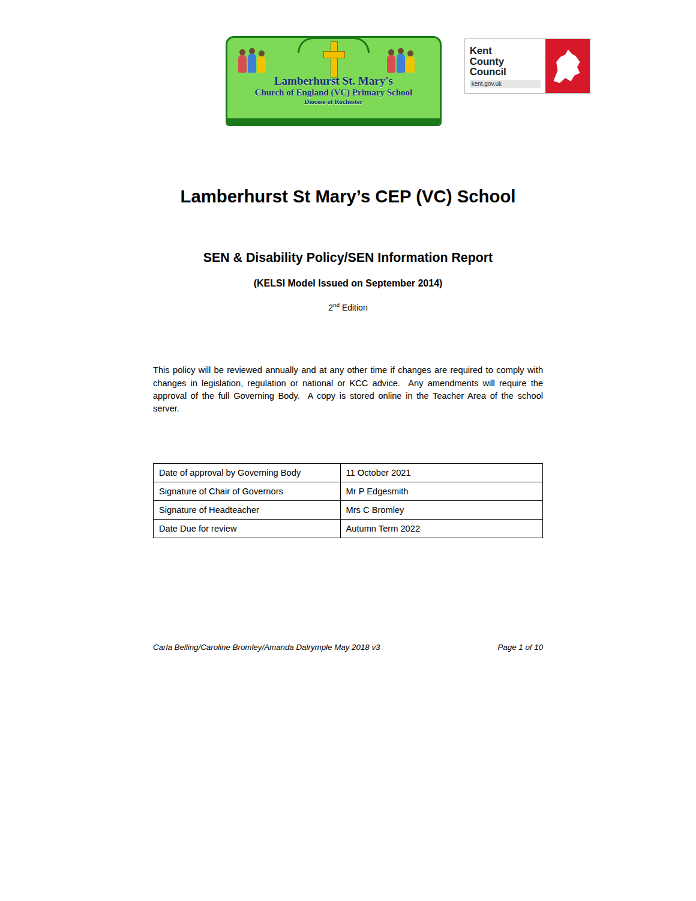Lamberhurst St. Mary's Church of England (VC) Primary School Diocese of Rochester
Kent
County
Council
kent.gov.uk
Lamberhurst St Mary’s CEP (VC) School
SEN & Disability Policy/SEN Information Report
(KELSI Model Issued on September 2014)
2nd Edition
This policy will be reviewed annually and at any other time if changes are required to comply with changes in legislation, regulation or national or KCC advice. Any amendments will require the approval of the full Governing Body. A copy is stored online in the Teacher Area of the school server.
| Date of approval by Governing Body | 11 October 2021 |
| Signature of Chair of Governors | Mr P Edgesmith |
| Signature of Headteacher | Mrs C Bromley |
| Date Due for review | Autumn Term 2022 |
Carla Belling/Caroline Bromley/Amanda Dalrymple May 2018 v3
Page 1 of 10